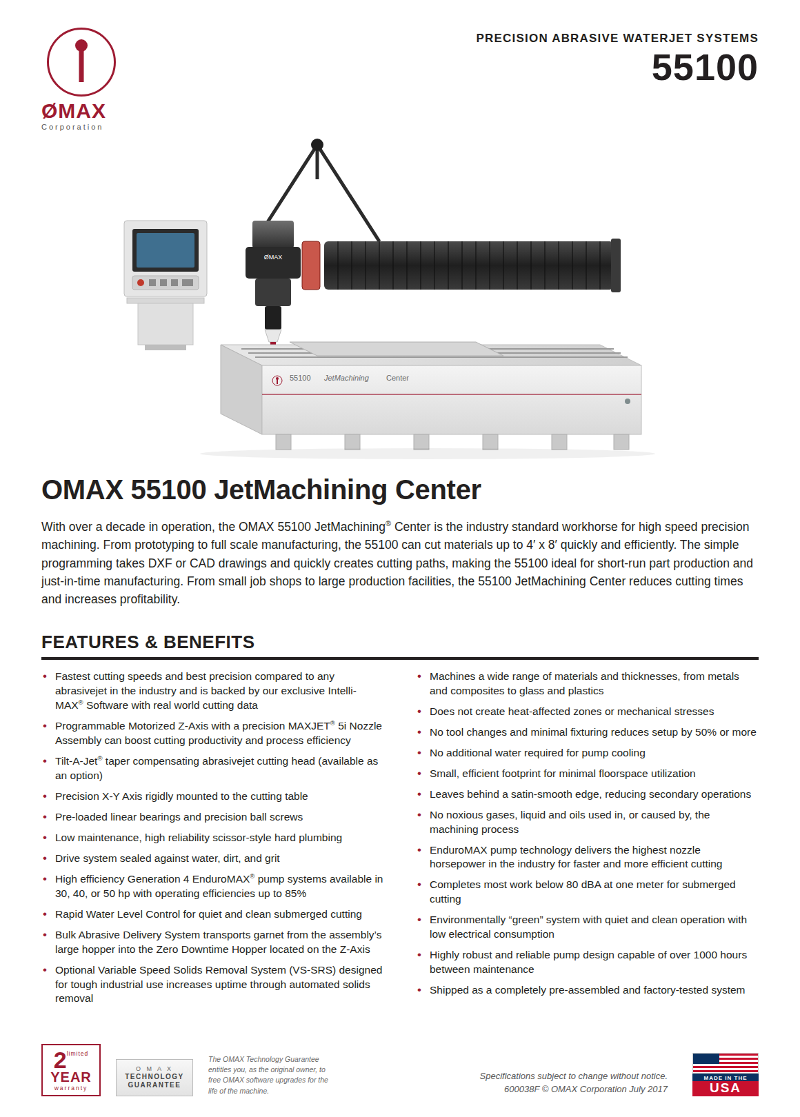ØMAX
Corporation
Precision Abrasive Waterjet Systems
55100
ØMAX ØMAX 55100 JetMachining Center
OMAX 55100 JetMachining Center
With over a decade in operation, the OMAX 55100 JetMachining® Center is the industry standard workhorse for high speed precision machining. From prototyping to full scale manufacturing, the 55100 can cut materials up to 4′ x 8′ quickly and efficiently. The simple programming takes DXF or CAD drawings and quickly creates cutting paths, making the 55100 ideal for short-run part production and just-in-time manufacturing. From small job shops to large production facilities, the 55100 JetMachining Center reduces cutting times and increases profitability.
FEATURES & BENEFITS
Fastest cutting speeds and best precision compared to any abrasivejet in the industry and is backed by our exclusive Intelli-MAX® Software with real world cutting data
Programmable Motorized Z-Axis with a precision MAXJET® 5i Nozzle Assembly can boost cutting productivity and process efficiency
Tilt-A-Jet® taper compensating abrasivejet cutting head (available as an option)
Precision X-Y Axis rigidly mounted to the cutting table
Pre-loaded linear bearings and precision ball screws
Low maintenance, high reliability scissor-style hard plumbing
Drive system sealed against water, dirt, and grit
High efficiency Generation 4 EnduroMAX® pump systems available in 30, 40, or 50 hp with operating efficiencies up to 85%
Rapid Water Level Control for quiet and clean submerged cutting
Bulk Abrasive Delivery System transports garnet from the assembly’s large hopper into the Zero Downtime Hopper located on the Z-Axis
Optional Variable Speed Solids Removal System (VS-SRS) designed for tough industrial use increases uptime through automated solids removal
Machines a wide range of materials and thicknesses, from metals and composites to glass and plastics
Does not create heat-affected zones or mechanical stresses
No tool changes and minimal fixturing reduces setup by 50% or more
No additional water required for pump cooling
Small, efficient footprint for minimal floorspace utilization
Leaves behind a satin-smooth edge, reducing secondary operations
No noxious gases, liquid and oils used in, or caused by, the machining process
EnduroMAX pump technology delivers the highest nozzle horsepower in the industry for faster and more efficient cutting
Completes most work below 80 dBA at one meter for submerged cutting
Environmentally “green” system with quiet and clean operation with low electrical consumption
Highly robust and reliable pump design capable of over 1000 hours between maintenance
Shipped as a completely pre-assembled and factory-tested system
2 limited YEAR warranty
O M A X
TECHNOLOGY
GUARANTEE
The OMAX Technology Guarantee entitles you, as the original owner, to free OMAX software upgrades for the life of the machine.
Specifications subject to change without notice.
600038F © OMAX Corporation July 2017
MADE IN THE
USA